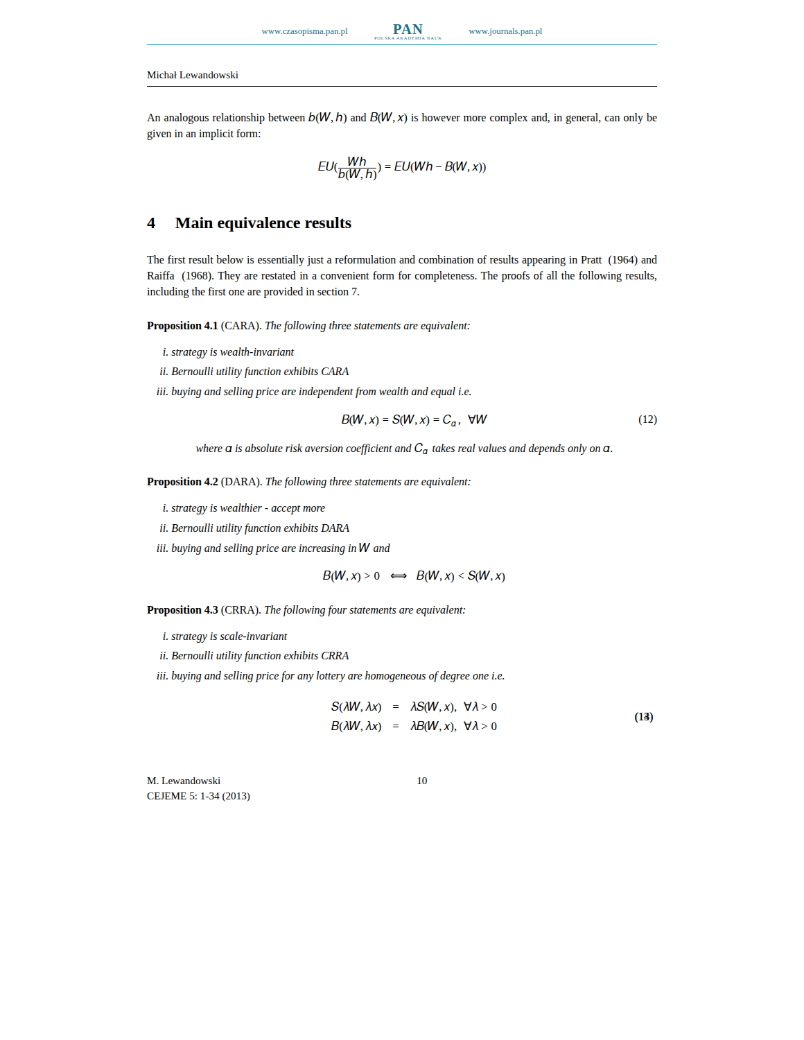www.czasopisma.pan.pl PANPOLSKA AKADEMIA NAUK www.journals.pan.pl
Michał Lewandowski
An analogous relationship between b(W,h) and B(W,x) is however more complex and, in general, can only be given in an implicit form:
EU ( Wh b(W,h) ) = EU(Wh−B(W,x))
4 Main equivalence results
The first result below is essentially just a reformulation and combination of results appearing in Pratt (1964) and Raiffa (1968). They are restated in a convenient form for completeness. The proofs of all the following results, including the first one are provided in section 7.
Proposition 4.1 (CARA). The following three statements are equivalent:
strategy is wealth-invariant
Bernoulli utility function exhibits CARA
buying and selling price are independent from wealth and equal i.e.
B(W,x) = S(W,x) = Cα , ∀W (12)
where α is absolute risk aversion coefficient and Cα takes real values and depends only on α.
Proposition 4.2 (DARA). The following three statements are equivalent:
strategy is wealthier - accept more
Bernoulli utility function exhibits DARA
buying and selling price are increasing in W and
B(W,x) >0 ⟺ B(W,x) < S(W,x)
Proposition 4.3 (CRRA). The following four statements are equivalent:
strategy is scale-invariant
Bernoulli utility function exhibits CRRA
buying and selling price for any lottery are homogeneous of degree one i.e.
| S ( λ W , λ x ) | = | λ S ( W , x ) , ∀ λ > 0 | (13) |
| B ( λ W , λ x ) | = | λ B ( W , x ) , ∀ λ > 0 | (14) |
M. Lewandowski
CEJEME 5: 1-34 (2013)
10